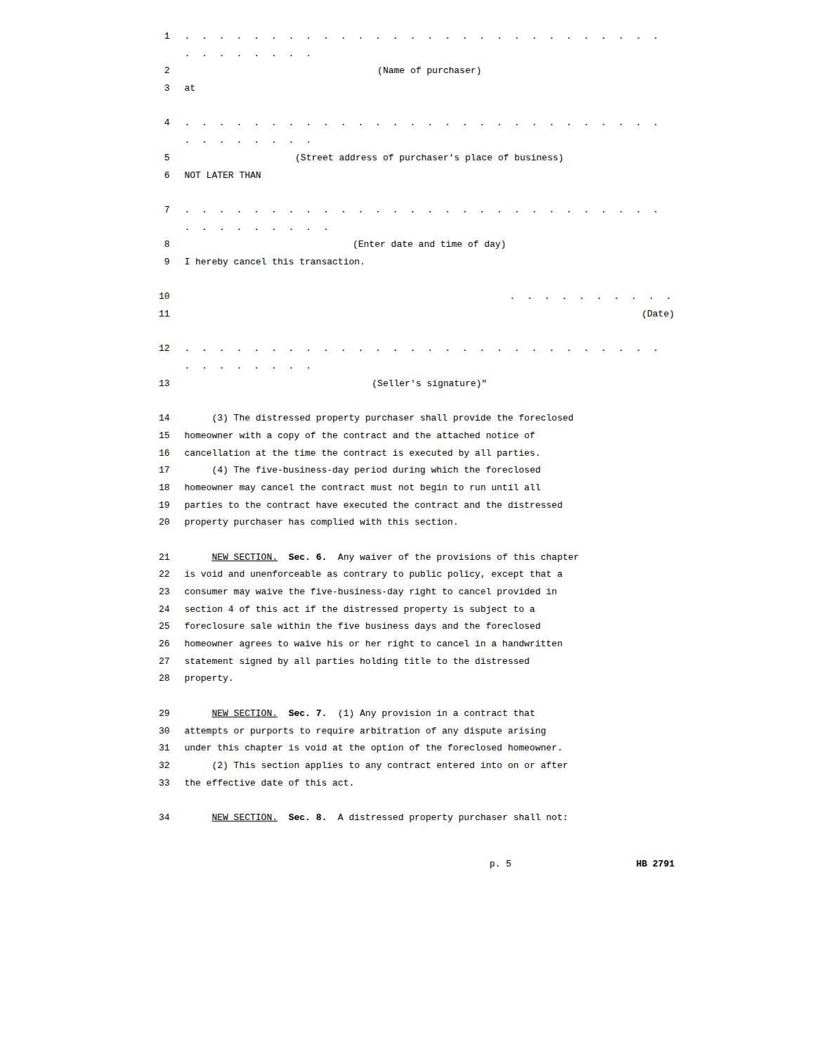1. . . . . . . . . . . . . . . . . . . . . . . . . . . . . . . . . . . .
2(Name of purchaser)
3 at
4. . . . . . . . . . . . . . . . . . . . . . . . . . . . . . . . . . . .
5(Street address of purchaser's place of business)
6 NOT LATER THAN
7. . . . . . . . . . . . . . . . . . . . . . . . . . . . . . . . . . . . .
8(Enter date and time of day)
9 I hereby cancel this transaction.
10. . . . . . . . . .
11(Date)
12. . . . . . . . . . . . . . . . . . . . . . . . . . . . . . . . . . . .
13(Seller's signature)"
14 (3) The distressed property purchaser shall provide the foreclosed
15 homeowner with a copy of the contract and the attached notice of
16 cancellation at the time the contract is executed by all parties.
17 (4) The five-business-day period during which the foreclosed
18 homeowner may cancel the contract must not begin to run until all
19 parties to the contract have executed the contract and the distressed
20 property purchaser has complied with this section.
21 NEW SECTION. Sec. 6. Any waiver of the provisions of this chapter
22 is void and unenforceable as contrary to public policy, except that a
23 consumer may waive the five-business-day right to cancel provided in
24 section 4 of this act if the distressed property is subject to a
25 foreclosure sale within the five business days and the foreclosed
26 homeowner agrees to waive his or her right to cancel in a handwritten
27 statement signed by all parties holding title to the distressed
28 property.
29 NEW SECTION. Sec. 7. (1) Any provision in a contract that
30 attempts or purports to require arbitration of any dispute arising
31 under this chapter is void at the option of the foreclosed homeowner.
32 (2) This section applies to any contract entered into on or after
33 the effective date of this act.
34 NEW SECTION. Sec. 8. A distressed property purchaser shall not:
p. 5 HB 2791